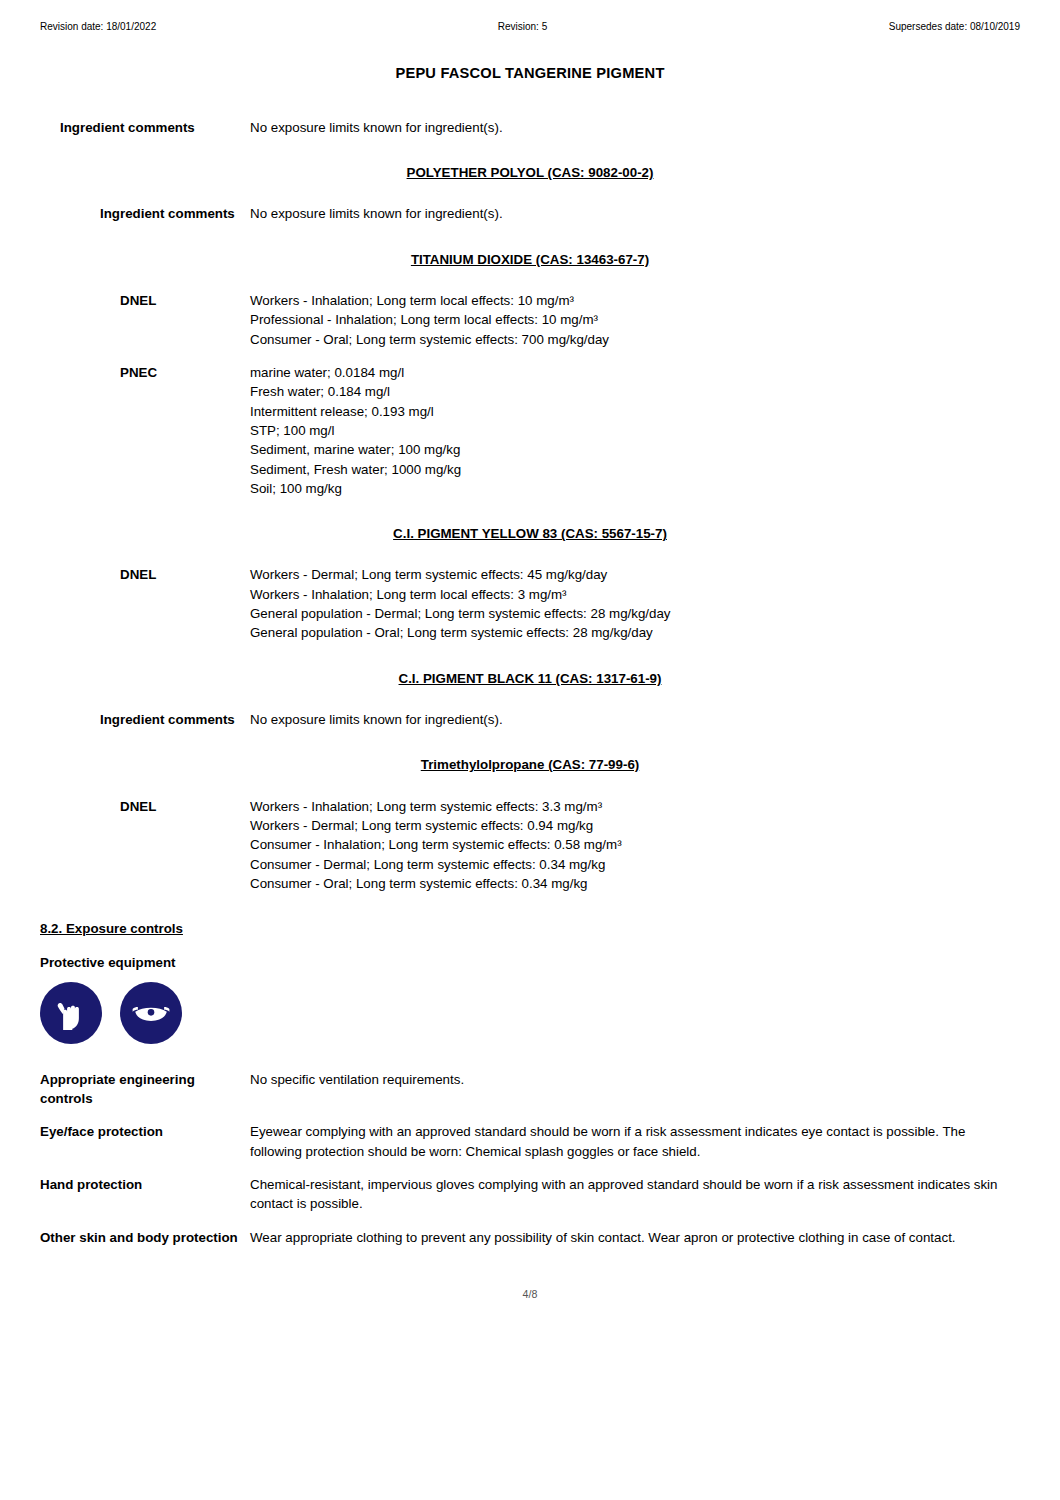Revision date: 18/01/2022 Revision: 5 Supersedes date: 08/10/2019
PEPU FASCOL TANGERINE PIGMENT
Ingredient comments
No exposure limits known for ingredient(s).
POLYETHER POLYOL (CAS: 9082-00-2)
Ingredient comments
No exposure limits known for ingredient(s).
TITANIUM DIOXIDE (CAS: 13463-67-7)
DNEL
Workers - Inhalation; Long term local effects: 10 mg/m³
Professional - Inhalation; Long term local effects: 10 mg/m³
Consumer - Oral; Long term systemic effects: 700 mg/kg/day
PNEC
marine water; 0.0184 mg/l
Fresh water; 0.184 mg/l
Intermittent release; 0.193 mg/l
STP; 100 mg/l
Sediment, marine water; 100 mg/kg
Sediment, Fresh water; 1000 mg/kg
Soil; 100 mg/kg
C.I. PIGMENT YELLOW 83 (CAS: 5567-15-7)
DNEL
Workers - Dermal; Long term systemic effects: 45 mg/kg/day
Workers - Inhalation; Long term local effects: 3 mg/m³
General population - Dermal; Long term systemic effects: 28 mg/kg/day
General population - Oral; Long term systemic effects: 28 mg/kg/day
C.I. PIGMENT BLACK 11 (CAS: 1317-61-9)
Ingredient comments
No exposure limits known for ingredient(s).
Trimethylolpropane (CAS: 77-99-6)
DNEL
Workers - Inhalation; Long term systemic effects: 3.3 mg/m³
Workers - Dermal; Long term systemic effects: 0.94 mg/kg
Consumer - Inhalation; Long term systemic effects: 0.58 mg/m³
Consumer - Dermal; Long term systemic effects: 0.34 mg/kg
Consumer - Oral; Long term systemic effects: 0.34 mg/kg
8.2. Exposure controls
Protective equipment
Appropriate engineering controls
No specific ventilation requirements.
Eye/face protection
Eyewear complying with an approved standard should be worn if a risk assessment indicates eye contact is possible. The following protection should be worn: Chemical splash goggles or face shield.
Hand protection
Chemical-resistant, impervious gloves complying with an approved standard should be worn if a risk assessment indicates skin contact is possible.
Other skin and body protection
Wear appropriate clothing to prevent any possibility of skin contact. Wear apron or protective clothing in case of contact.
4/8